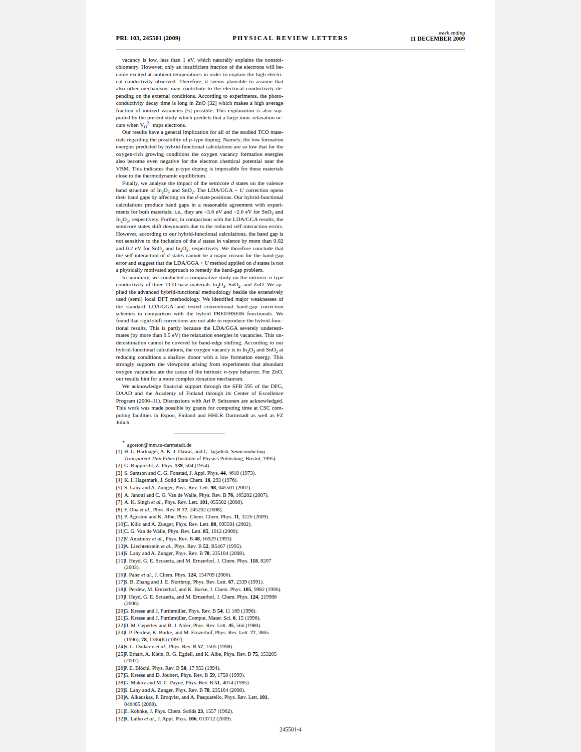PRL 103, 245501 (2009)
PHYSICAL REVIEW LETTERS
week ending 11 DECEMBER 2009
vacancy is low, less than 1 eV, which naturally explains the nonstoichiometry. However, only an insufficient fraction of the electrons will become excited at ambient temperatures in order to explain the high electrical conductivity observed. Therefore, it seems plausible to assume that also other mechanisms may contribute to the electrical conductivity depending on the external conditions. According to experiments, the photoconductivity decay time is long in ZnO [32] which makes a high average fraction of ionized vacancies [5] possible. This explanation is also supported by the present study which predicts that a large ionic relaxation occurs when VO2+ traps electrons.
Our results have a general implication for all of the studied TCO materials regarding the possibility of p-type doping. Namely, the low formation energies predicted by hybrid-functional calculations are so low that for the oxygen-rich growing conditions the oxygen vacancy formation energies also become even negative for the electron chemical potential near the VBM. This indicates that p-type doping is impossible for these materials close to the thermodynamic equilibrium.
Finally, we analyze the impact of the semicore d states on the valence band structure of In2O3 and SnO2. The LDA/GGA + U correction opens their band gaps by affecting on the d-state positions. Our hybrid-functional calculations produce band gaps in a reasonable agreement with experiments for both materials; i.e., they are ~3.6 eV and ~2.6 eV for SnO2 and In2O3, respectively. Further, in comparison with the LDA/GGA results, the semicore states shift downwards due to the reduced self-interaction errors. However, according to our hybrid-functional calculations, the band gap is not sensitive to the inclusion of the d states in valence by more than 0.02 and 0.2 eV for SnO2 and In2O3, respectively. We therefore conclude that the self-interaction of d states cannot be a major reason for the band-gap error and suggest that the LDA/GGA + U method applied on d states is not a physically motivated approach to remedy the band-gap problem.
In summary, we conducted a comparative study on the intrinsic n-type conductivity of three TCO base materials In2O3, SnO2, and ZnO. We applied the advanced hybrid-functional methodology beside the extensively used (semi) local DFT methodology. We identified major weaknesses of the standard LDA/GGA and tested conventional band-gap correction schemes in comparison with the hybrid PBE0/HSE06 functionals. We found that rigid shift corrections are not able to reproduce the hybrid-functional results. This is partly because the LDA/GGA severely underestimates (by more than 0.5 eV) the relaxation energies in vacancies. This underestimation cannot be covered by band-edge shifting. According to our hybrid-functional calculations, the oxygen vacancy is in In2O3 and SnO2 at reducing conditions a shallow donor with a low formation energy. This strongly supports the viewpoint arising from experiments that abundant oxygen vacancies are the cause of the intrinsic n-type behavior. For ZnO, our results hint for a more complex donation mechanism.
We acknowledge financial support through the SFB 595 of the DFG, DAAD and the Academy of Finland through its Center of Excellence Program (2006–11). Discussions with Ari P. Seitsonen are acknowledged. This work was made possible by grants for computing time at CSC computing facilities in Espoo, Finland and HHLR Darmstadt as well as FZ Jülich.
*agoston@mm.tu-darmstadt.de
[1] H. L. Hartnagel, A. K. J. Dawar, and C. Jagadish, Semiconducting Transparent Thin Films (Institute of Physics Publishing, Bristol, 1995).
[2] G. Rupprecht, Z. Phys. 139, 504 (1954).
[3] S. Samson and C. G. Fonstad, J. Appl. Phys. 44, 4618 (1973).
[4] K. I. Hagemark, J. Solid State Chem. 16, 293 (1976).
[5] S. Lany and A. Zunger, Phys. Rev. Lett. 98, 045501 (2007).
[6] A. Janotti and C. G. Van de Walle, Phys. Rev. B 76, 165202 (2007).
[7] A. K. Singh et al., Phys. Rev. Lett. 101, 055502 (2008).
[8] F. Oba et al., Phys. Rev. B 77, 245202 (2008).
[9] P. Ágoston and K. Albe, Phys. Chem. Chem. Phys. 11, 3226 (2009).
[10] C. Kilic and A. Zunger, Phys. Rev. Lett. 88, 095501 (2002).
[11] C. G. Van de Walle, Phys. Rev. Lett. 85, 1012 (2000).
[12] V. Anisimov et al., Phys. Rev. B 48, 16929 (1993).
[13] A. Liechtenstein et al., Phys. Rev. B 52, R5467 (1995).
[14] S. Lany and A. Zunger, Phys. Rev. B 78, 235104 (2008).
[15] J. Heyd, G. E. Scuseria, and M. Ernzerhof, J. Chem. Phys. 118, 8207 (2003).
[16] J. Paier et al., J. Chem. Phys. 124, 154709 (2006).
[17] S. B. Zhang and J. E. Northrup, Phys. Rev. Lett. 67, 2339 (1991).
[18] J. Perdew, M. Ernzerhof, and K. Burke, J. Chem. Phys. 105, 9982 (1996).
[19] J. Heyd, G. E. Scuseria, and M. Ernzerhof, J. Chem. Phys. 124, 219906 (2006).
[20] G. Kresse and J. Furthmüller, Phys. Rev. B 54, 11 169 (1996).
[21] G. Kresse and J. Furthmüller, Comput. Mater. Sci. 6, 15 (1996).
[22] D. M. Ceperley and B. J. Alder, Phys. Rev. Lett. 45, 566 (1980).
[23] J. P. Perdew, K. Burke, and M. Ernzerhof, Phys. Rev. Lett. 77, 3865 (1996); 78, 1396(E) (1997).
[24] S. L. Dudarev et al., Phys. Rev. B 57, 1505 (1998).
[25] P. Erhart, A. Klein, R. G. Egdell, and K. Albe, Phys. Rev. B 75, 153205 (2007).
[26] P. E. Blöchl, Phys. Rev. B 50, 17 953 (1994).
[27] G. Kresse and D. Joubert, Phys. Rev. B 59, 1758 (1999).
[28] G. Makov and M. C. Payne, Phys. Rev. B 51, 4014 (1995).
[29] S. Lany and A. Zunger, Phys. Rev. B 78, 235104 (2008).
[30] A. Alkauskas, P. Broqvist, and A. Pasquarello, Phys. Rev. Lett. 101, 046405 (2008).
[31] E. Kohnke, J. Phys. Chem. Solids 23, 1557 (1962).
[32] R. Laiho et al., J. Appl. Phys. 106, 013712 (2009).
245501-4